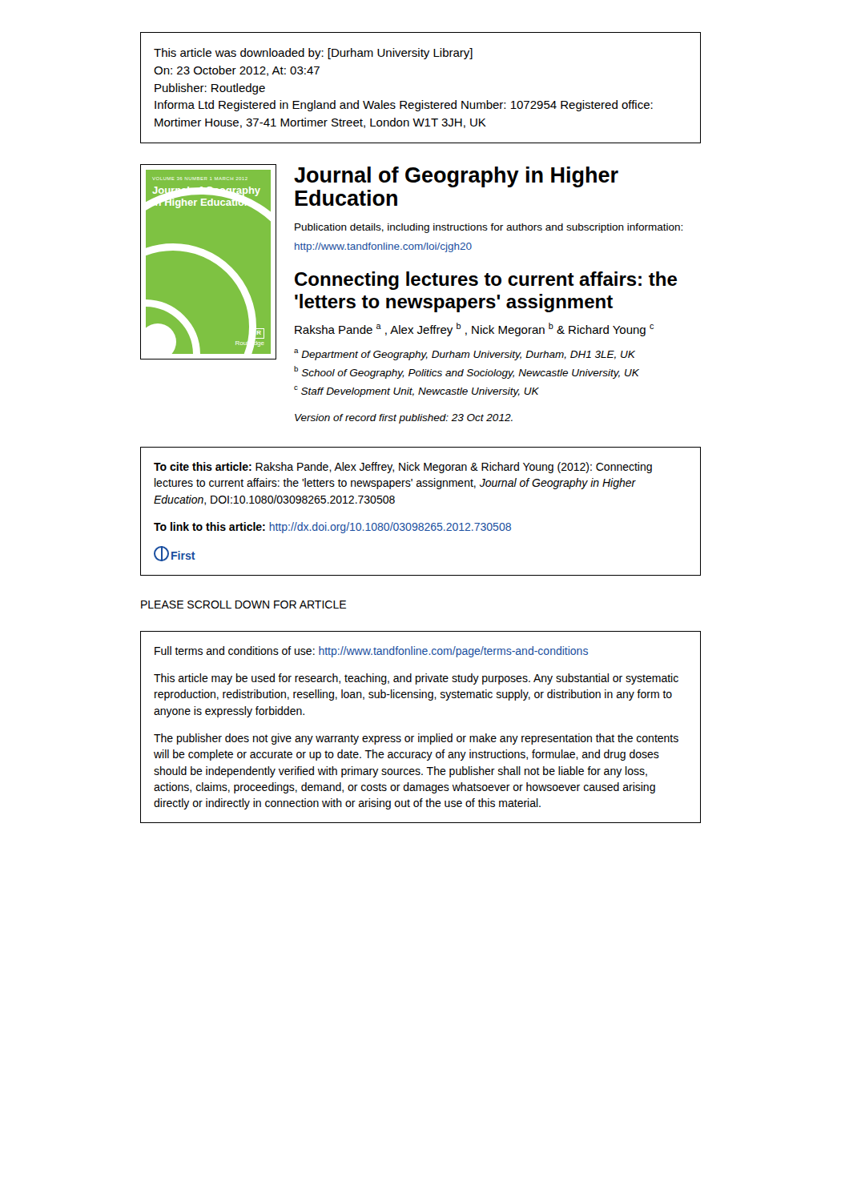This article was downloaded by: [Durham University Library]
On: 23 October 2012, At: 03:47
Publisher: Routledge
Informa Ltd Registered in England and Wales Registered Number: 1072954 Registered office: Mortimer House, 37-41 Mortimer Street, London W1T 3JH, UK
VOLUME 36 NUMBER 1 MARCH 2012 Journal of Geography
in Higher Education
R
Routledge
Journal of Geography in Higher Education
Publication details, including instructions for authors and subscription information:
http://www.tandfonline.com/loi/cjgh20
Connecting lectures to current affairs: the 'letters to newspapers' assignment
Raksha Pande a , Alex Jeffrey b , Nick Megoran b & Richard Young c
a Department of Geography, Durham University, Durham, DH1 3LE, UK
b School of Geography, Politics and Sociology, Newcastle University, UK
c Staff Development Unit, Newcastle University, UK
Version of record first published: 23 Oct 2012.
To cite this article: Raksha Pande, Alex Jeffrey, Nick Megoran & Richard Young (2012): Connecting lectures to current affairs: the 'letters to newspapers' assignment, Journal of Geography in Higher Education, DOI:10.1080/03098265.2012.730508
To link to this article: http://dx.doi.org/10.1080/03098265.2012.730508
First
PLEASE SCROLL DOWN FOR ARTICLE
Full terms and conditions of use: http://www.tandfonline.com/page/terms-and-conditions
This article may be used for research, teaching, and private study purposes. Any substantial or systematic reproduction, redistribution, reselling, loan, sub-licensing, systematic supply, or distribution in any form to anyone is expressly forbidden.
The publisher does not give any warranty express or implied or make any representation that the contents will be complete or accurate or up to date. The accuracy of any instructions, formulae, and drug doses should be independently verified with primary sources. The publisher shall not be liable for any loss, actions, claims, proceedings, demand, or costs or damages whatsoever or howsoever caused arising directly or indirectly in connection with or arising out of the use of this material.